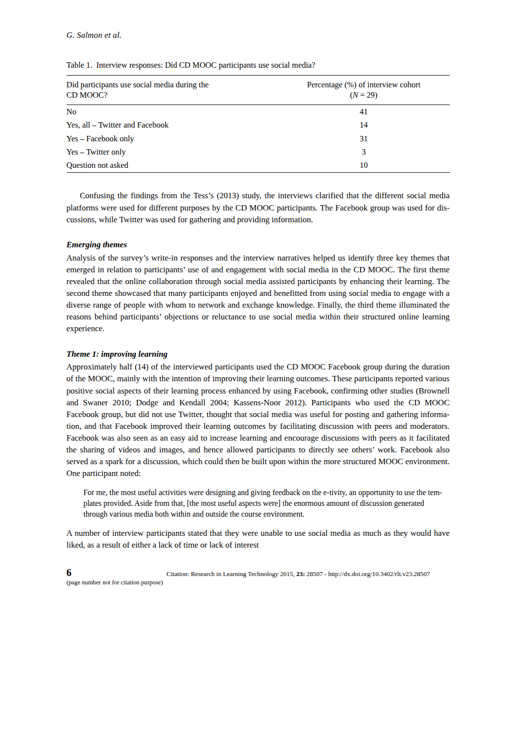G. Salmon et al.
Table 1. Interview responses: Did CD MOOC participants use social media?
| Did participants use social media during the CD MOOC? | Percentage (%) of interview cohort ( N = 29) |
| --- | --- |
| No | 41 |
| Yes, all – Twitter and Facebook | 14 |
| Yes – Facebook only | 31 |
| Yes – Twitter only | 3 |
| Question not asked | 10 |
Confusing the findings from the Tess’s (2013) study, the interviews clarified that the different social media platforms were used for different purposes by the CD MOOC participants. The Facebook group was used for discussions, while Twitter was used for gathering and providing information.
Emerging themes
Analysis of the survey’s write-in responses and the interview narratives helped us identify three key themes that emerged in relation to participants’ use of and engagement with social media in the CD MOOC. The first theme revealed that the online collaboration through social media assisted participants by enhancing their learning. The second theme showcased that many participants enjoyed and benefitted from using social media to engage with a diverse range of people with whom to network and exchange knowledge. Finally, the third theme illuminated the reasons behind participants’ objections or reluctance to use social media within their structured online learning experience.
Theme 1: improving learning
Approximately half (14) of the interviewed participants used the CD MOOC Facebook group during the duration of the MOOC, mainly with the intention of improving their learning outcomes. These participants reported various positive social aspects of their learning process enhanced by using Facebook, confirming other studies (Brownell and Swaner 2010; Dodge and Kendall 2004; Kassens-Noor 2012). Participants who used the CD MOOC Facebook group, but did not use Twitter, thought that social media was useful for posting and gathering information, and that Facebook improved their learning outcomes by facilitating discussion with peers and moderators. Facebook was also seen as an easy aid to increase learning and encourage discussions with peers as it facilitated the sharing of videos and images, and hence allowed participants to directly see others’ work. Facebook also served as a spark for a discussion, which could then be built upon within the more structured MOOC environment. One participant noted:
For me, the most useful activities were designing and giving feedback on the e-tivity, an opportunity to use the templates provided. Aside from that, [the most useful aspects were] the enormous amount of discussion generated through various media both within and outside the course environment.
A number of interview participants stated that they were unable to use social media as much as they would have liked, as a result of either a lack of time or lack of interest
6(page number not for citation purpose)
Citation: Research in Learning Technology 2015, 23: 28507 - http://dx.doi.org/10.3402/rlt.v23.28507